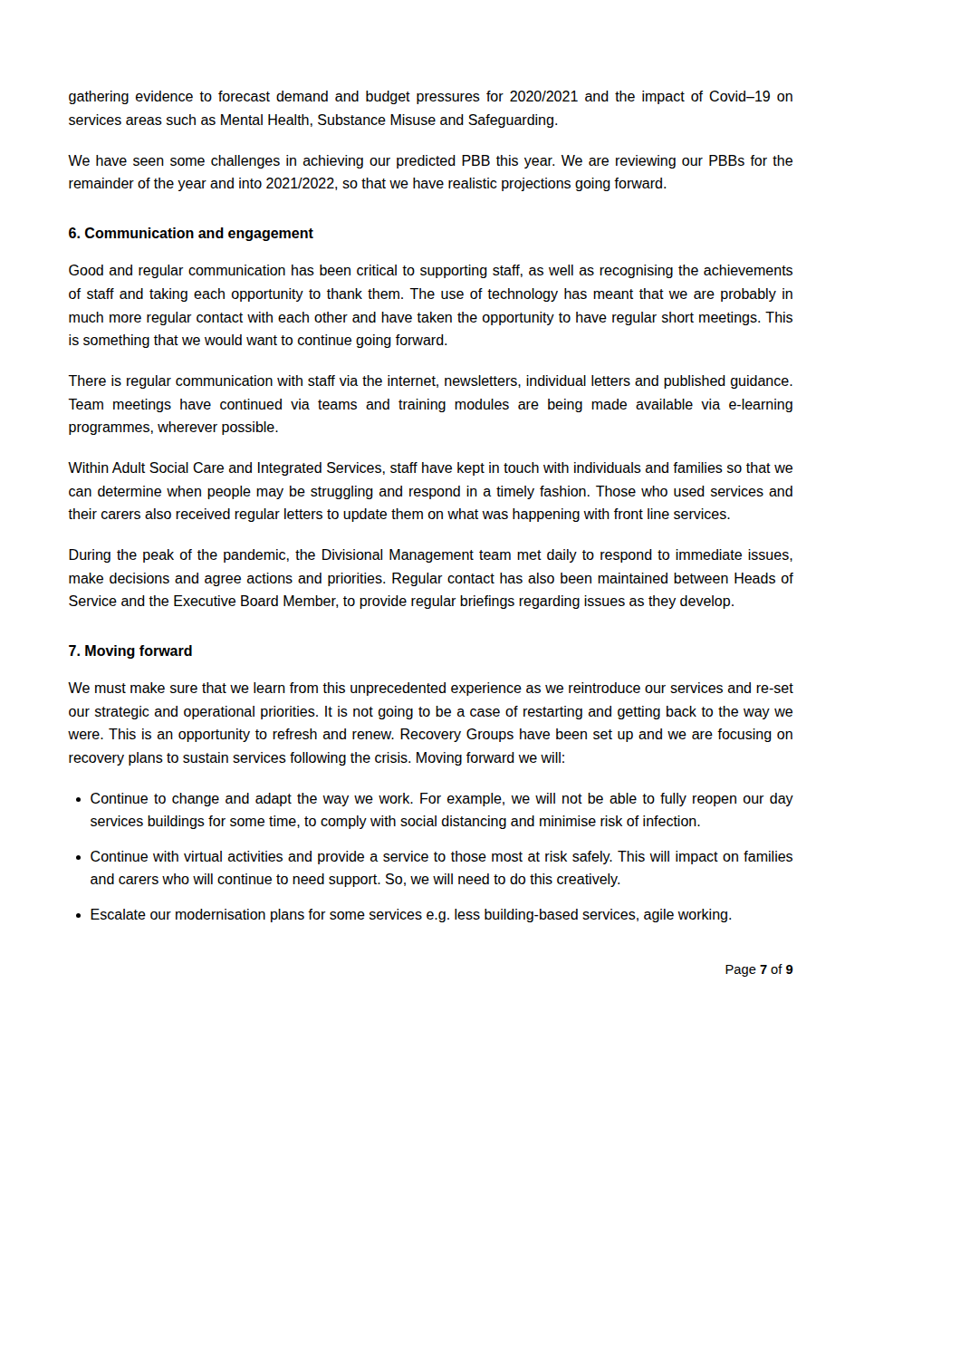gathering evidence to forecast demand and budget pressures for 2020/2021 and the impact of Covid–19 on services areas such as Mental Health, Substance Misuse and Safeguarding.
We have seen some challenges in achieving our predicted PBB this year. We are reviewing our PBBs for the remainder of the year and into 2021/2022, so that we have realistic projections going forward.
6. Communication and engagement
Good and regular communication has been critical to supporting staff, as well as recognising the achievements of staff and taking each opportunity to thank them. The use of technology has meant that we are probably in much more regular contact with each other and have taken the opportunity to have regular short meetings. This is something that we would want to continue going forward.
There is regular communication with staff via the internet, newsletters, individual letters and published guidance. Team meetings have continued via teams and training modules are being made available via e-learning programmes, wherever possible.
Within Adult Social Care and Integrated Services, staff have kept in touch with individuals and families so that we can determine when people may be struggling and respond in a timely fashion. Those who used services and their carers also received regular letters to update them on what was happening with front line services.
During the peak of the pandemic, the Divisional Management team met daily to respond to immediate issues, make decisions and agree actions and priorities. Regular contact has also been maintained between Heads of Service and the Executive Board Member, to provide regular briefings regarding issues as they develop.
7. Moving forward
We must make sure that we learn from this unprecedented experience as we reintroduce our services and re-set our strategic and operational priorities. It is not going to be a case of restarting and getting back to the way we were. This is an opportunity to refresh and renew. Recovery Groups have been set up and we are focusing on recovery plans to sustain services following the crisis. Moving forward we will:
Continue to change and adapt the way we work. For example, we will not be able to fully reopen our day services buildings for some time, to comply with social distancing and minimise risk of infection.
Continue with virtual activities and provide a service to those most at risk safely. This will impact on families and carers who will continue to need support. So, we will need to do this creatively.
Escalate our modernisation plans for some services e.g. less building-based services, agile working.
Page 7 of 9